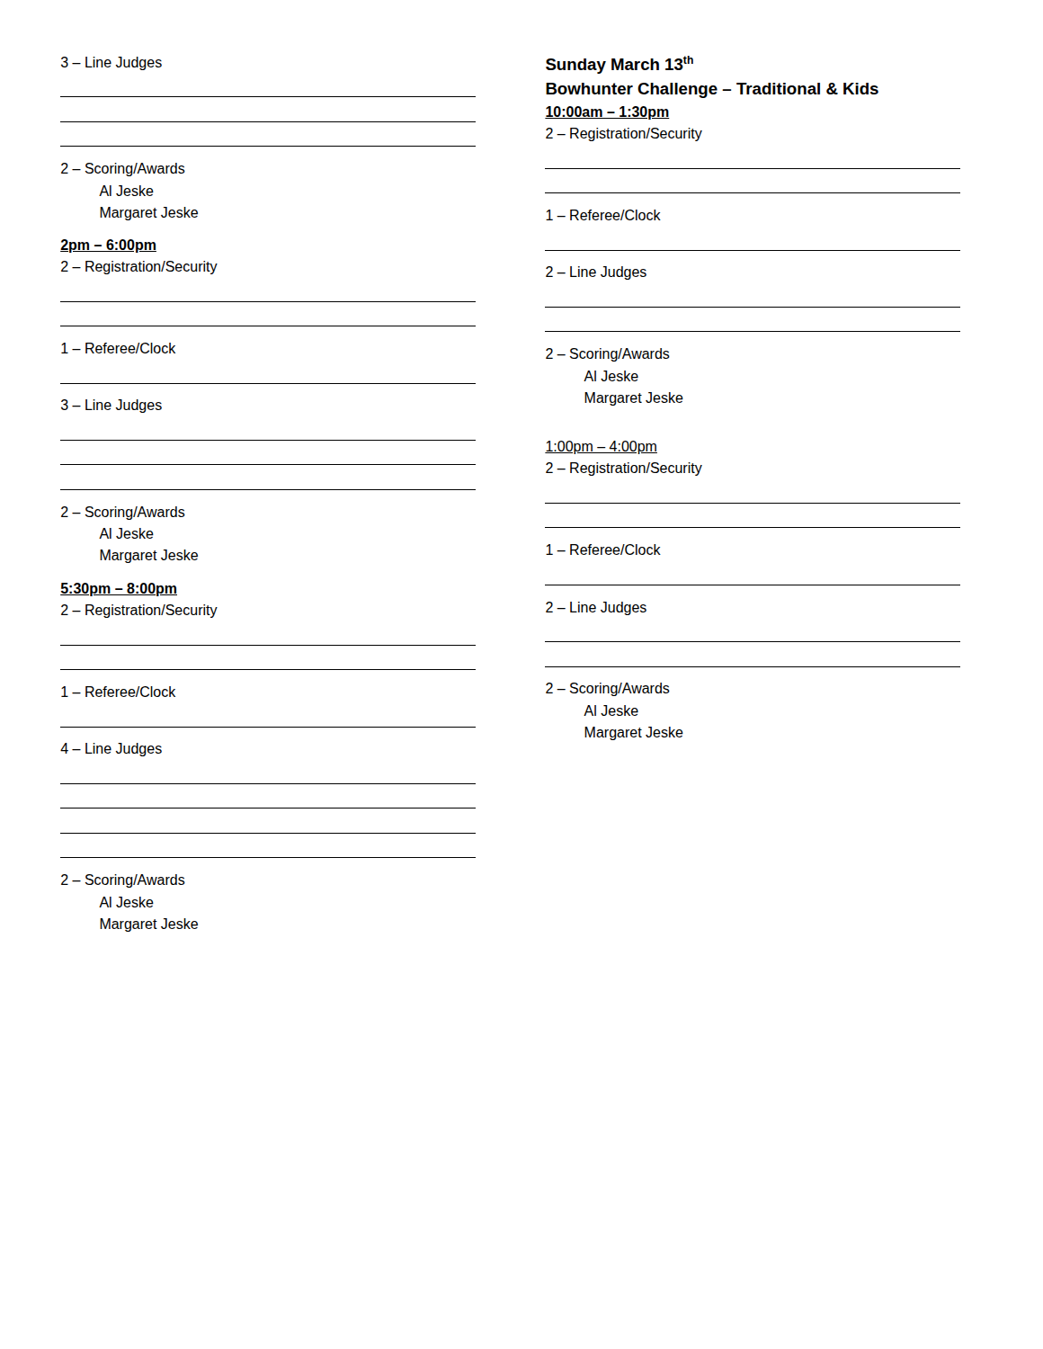3 – Line Judges
2 – Scoring/Awards
Al Jeske
Margaret Jeske
2pm – 6:00pm
2 – Registration/Security
1 – Referee/Clock
3 – Line Judges
2 – Scoring/Awards
Al Jeske
Margaret Jeske
5:30pm – 8:00pm
2 – Registration/Security
1 – Referee/Clock
4 – Line Judges
2 – Scoring/Awards
Al Jeske
Margaret Jeske
Sunday March 13th
Bowhunter Challenge – Traditional & Kids
10:00am – 1:30pm
2 – Registration/Security
1 – Referee/Clock
2 – Line Judges
2 – Scoring/Awards
Al Jeske
Margaret Jeske
1:00pm – 4:00pm
2 – Registration/Security
1 – Referee/Clock
2 – Line Judges
2 – Scoring/Awards
Al Jeske
Margaret Jeske